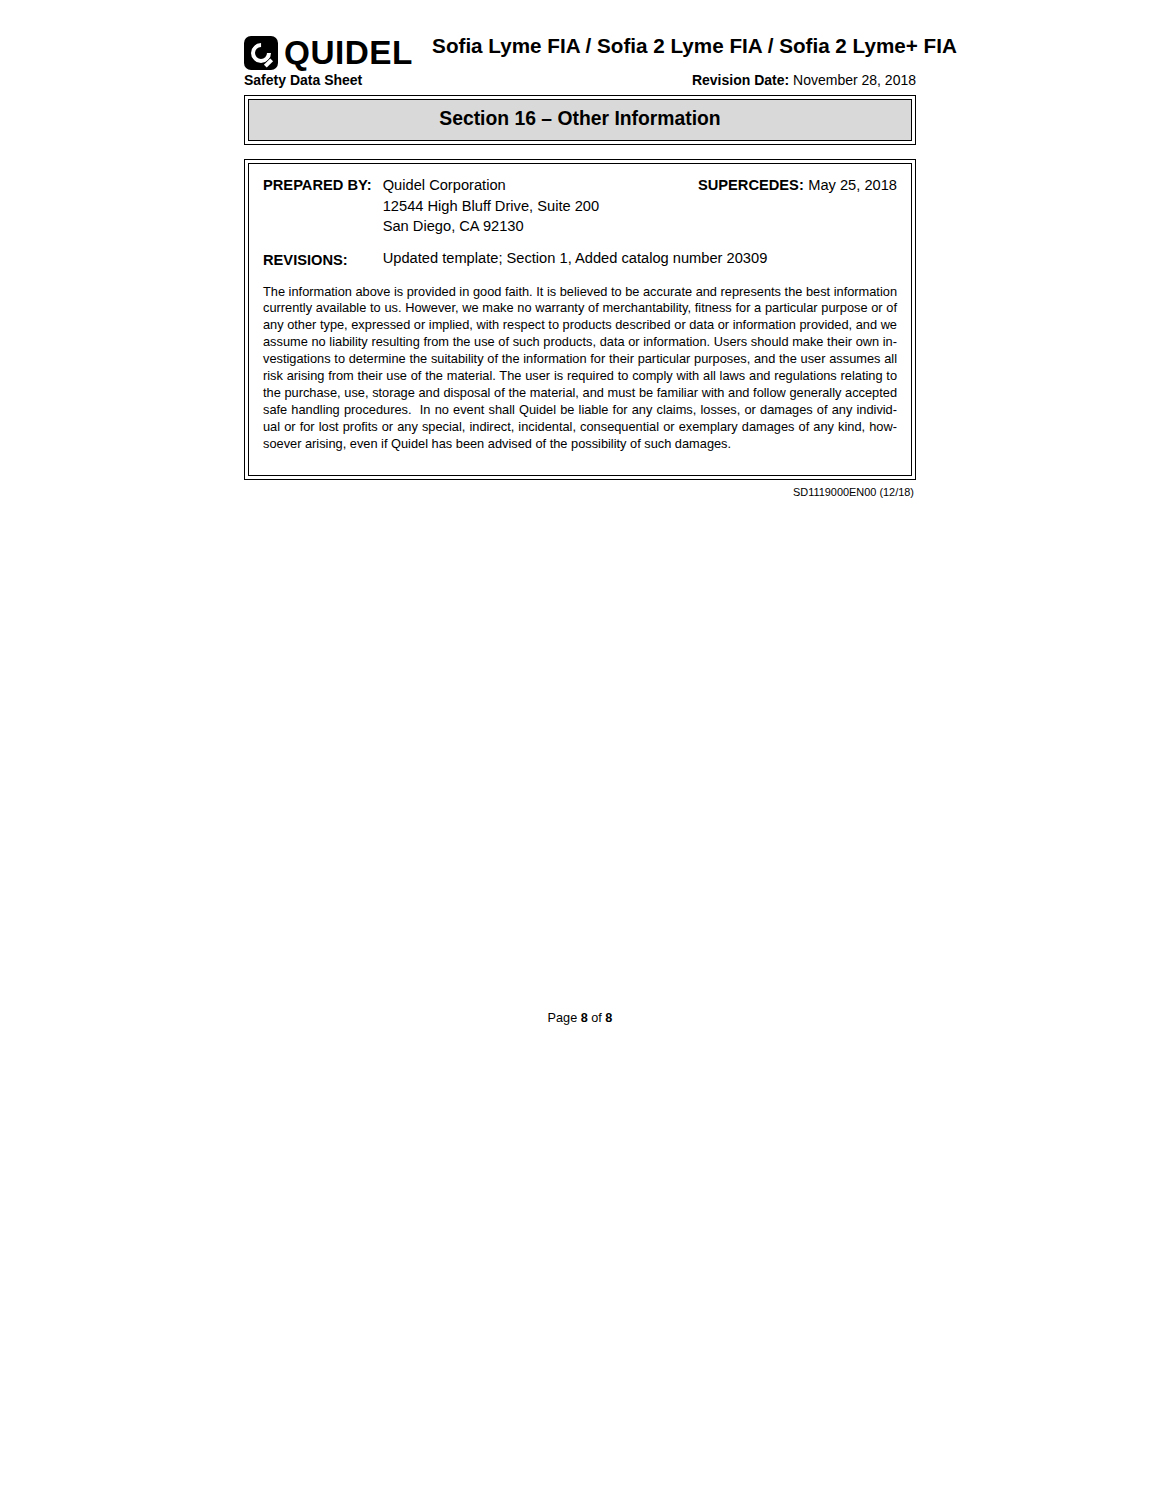QUIDEL
Sofia Lyme FIA / Sofia 2 Lyme FIA / Sofia 2 Lyme+ FIA
Safety Data Sheet
Revision Date: November 28, 2018
Section 16 – Other Information
| PREPARED BY: | Quidel Corporation | SUPERCEDES: | May 25, 2018 |
| | 12544 High Bluff Drive, Suite 200 | | |
| | San Diego, CA 92130 | | |
| REVISIONS: | Updated template; Section 1, Added catalog number 20309 |
The information above is provided in good faith. It is believed to be accurate and represents the best information currently available to us. However, we make no warranty of merchantability, fitness for a particular purpose or of any other type, expressed or implied, with respect to products described or data or information provided, and we assume no liability resulting from the use of such products, data or information. Users should make their own investigations to determine the suitability of the information for their particular purposes, and the user assumes all risk arising from their use of the material. The user is required to comply with all laws and regulations relating to the purchase, use, storage and disposal of the material, and must be familiar with and follow generally accepted safe handling procedures. In no event shall Quidel be liable for any claims, losses, or damages of any individual or for lost profits or any special, indirect, incidental, consequential or exemplary damages of any kind, howsoever arising, even if Quidel has been advised of the possibility of such damages.
SD1119000EN00 (12/18)
Page 8 of 8